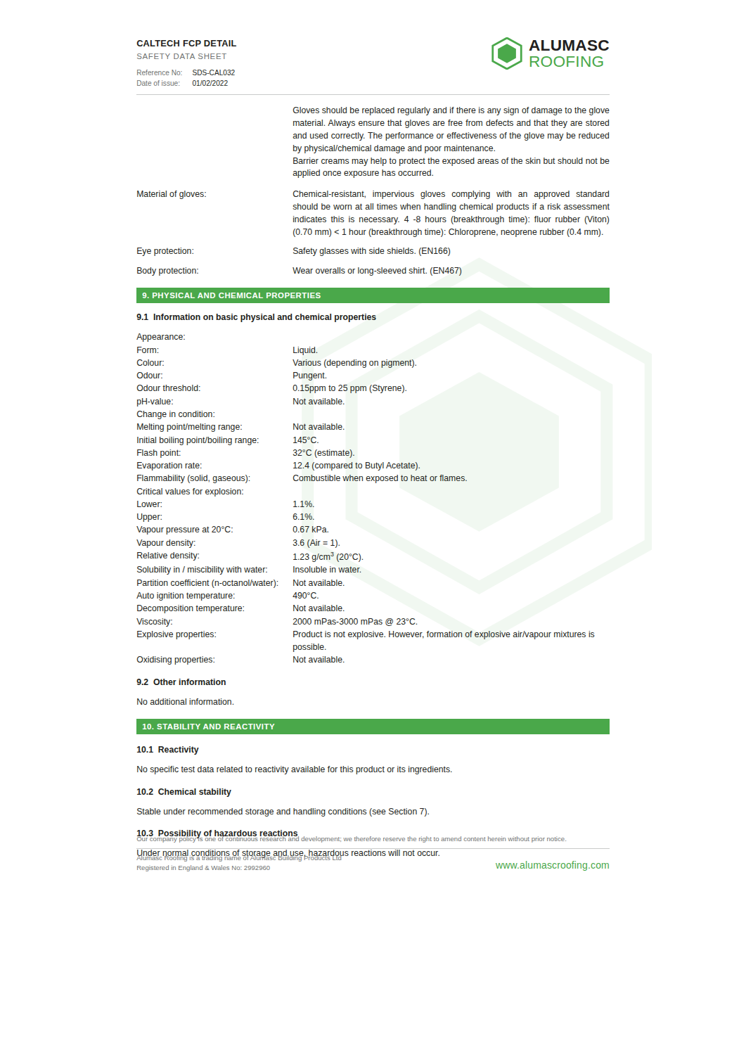CALTECH FCP DETAIL
Safety Data Sheet
| Reference No: | SDS-CAL032 |
| Date of issue: | 01/02/2022 |
ALUMASC ROOFING
Gloves should be replaced regularly and if there is any sign of damage to the glove material. Always ensure that gloves are free from defects and that they are stored and used correctly. The performance or effectiveness of the glove may be reduced by physical/chemical damage and poor maintenance.
Barrier creams may help to protect the exposed areas of the skin but should not be applied once exposure has occurred.
Material of gloves:
Chemical-resistant, impervious gloves complying with an approved standard should be worn at all times when handling chemical products if a risk assessment indicates this is necessary. 4 -8 hours (breakthrough time): fluor rubber (Viton) (0.70 mm) < 1 hour (breakthrough time): Chloroprene, neoprene rubber (0.4 mm).
Eye protection:
Safety glasses with side shields. (EN166)
Body protection:
Wear overalls or long-sleeved shirt. (EN467)
9. PHYSICAL AND CHEMICAL PROPERTIES
9.1 Information on basic physical and chemical properties
| Appearance: | |
| Form: | Liquid. |
| Colour: | Various (depending on pigment). |
| Odour: | Pungent. |
| Odour threshold: | 0.15ppm to 25 ppm (Styrene). |
| pH-value: | Not available. |
| Change in condition: | |
| Melting point/melting range: | Not available. |
| Initial boiling point/boiling range: | 145°C. |
| Flash point: | 32°C (estimate). |
| Evaporation rate: | 12.4 (compared to Butyl Acetate). |
| Flammability (solid, gaseous): | Combustible when exposed to heat or flames. |
| Critical values for explosion: | |
| Lower: | 1.1%. |
| Upper: | 6.1%. |
| Vapour pressure at 20°C: | 0.67 kPa. |
| Vapour density: | 3.6 (Air = 1). |
| Relative density: | 1.23 g/cm 3 (20°C). |
| Solubility in / miscibility with water: | Insoluble in water. |
| Partition coefficient (n-octanol/water): | Not available. |
| Auto ignition temperature: | 490°C. |
| Decomposition temperature: | Not available. |
| Viscosity: | 2000 mPas-3000 mPas @ 23°C. |
| Explosive properties: | Product is not explosive. However, formation of explosive air/vapour mixtures is possible. |
| Oxidising properties: | Not available. |
9.2 Other information
No additional information.
10. STABILITY AND REACTIVITY
10.1 Reactivity
No specific test data related to reactivity available for this product or its ingredients.
10.2 Chemical stability
Stable under recommended storage and handling conditions (see Section 7).
10.3 Possibility of hazardous reactions
Under normal conditions of storage and use, hazardous reactions will not occur.
Our company policy is one of continuous research and development; we therefore reserve the right to amend content herein without prior notice.
Alumasc Roofing is a trading name of Alumasc Building Products Ltd
Registered in England & Wales No: 2992960
www.alumascroofing.com